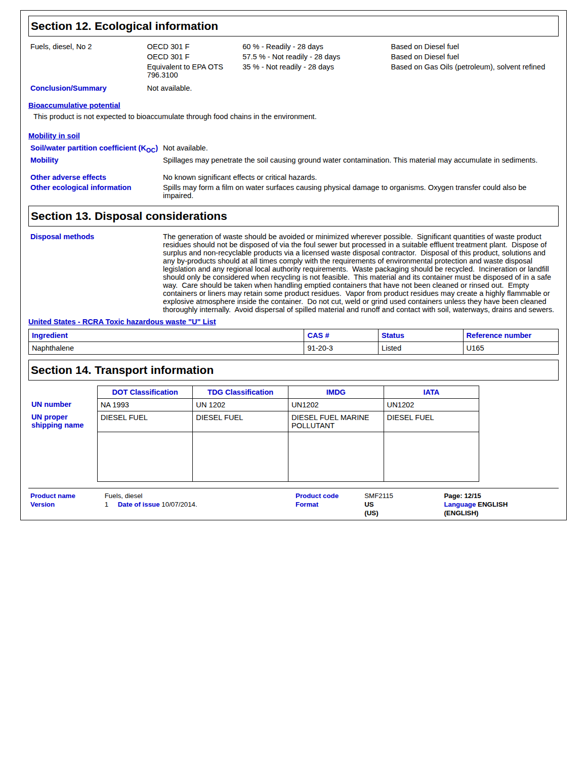Section 12. Ecological information
| Fuels, diesel, No 2 | OECD 301 F | 60 % - Readily - 28 days | Based on Diesel fuel |
| | OECD 301 F | 57.5 % - Not readily - 28 days | Based on Diesel fuel |
| | Equivalent to EPA OTS 796.3100 | 35 % - Not readily - 28 days | Based on Gas Oils (petroleum), solvent refined |
| Conclusion/Summary | Not available. |
Bioaccumulative potential
This product is not expected to bioaccumulate through food chains in the environment.
Mobility in soil
| Soil/water partition coefficient (K OC ) | Not available. |
| Mobility | Spillages may penetrate the soil causing ground water contamination. This material may accumulate in sediments. |
| Other adverse effects | No known significant effects or critical hazards. |
| Other ecological information | Spills may form a film on water surfaces causing physical damage to organisms. Oxygen transfer could also be impaired. |
Section 13. Disposal considerations
| Disposal methods | The generation of waste should be avoided or minimized wherever possible. Significant quantities of waste product residues should not be disposed of via the foul sewer but processed in a suitable effluent treatment plant. Dispose of surplus and non-recyclable products via a licensed waste disposal contractor. Disposal of this product, solutions and any by-products should at all times comply with the requirements of environmental protection and waste disposal legislation and any regional local authority requirements. Waste packaging should be recycled. Incineration or landfill should only be considered when recycling is not feasible. This material and its container must be disposed of in a safe way. Care should be taken when handling emptied containers that have not been cleaned or rinsed out. Empty containers or liners may retain some product residues. Vapor from product residues may create a highly flammable or explosive atmosphere inside the container. Do not cut, weld or grind used containers unless they have been cleaned thoroughly internally. Avoid dispersal of spilled material and runoff and contact with soil, waterways, drains and sewers. |
United States - RCRA Toxic hazardous waste "U" List
| Ingredient | CAS # | Status | Reference number |
| --- | --- | --- | --- |
| Naphthalene | 91-20-3 | Listed | U165 |
Section 14. Transport information
| | DOT Classification | TDG Classification | IMDG | IATA | |
| UN number | NA 1993 | UN 1202 | UN1202 | UN1202 | |
| UN proper shipping name | DIESEL FUEL | DIESEL FUEL | DIESEL FUEL MARINE POLLUTANT | DIESEL FUEL | |
| Product name | Fuels, diesel | Product code | SMF2115 | Page: 12/15 |
| Version | 1 Date of issue 10/07/2014. | Format | US | Language ENGLISH |
| | | | (US) | (ENGLISH) |